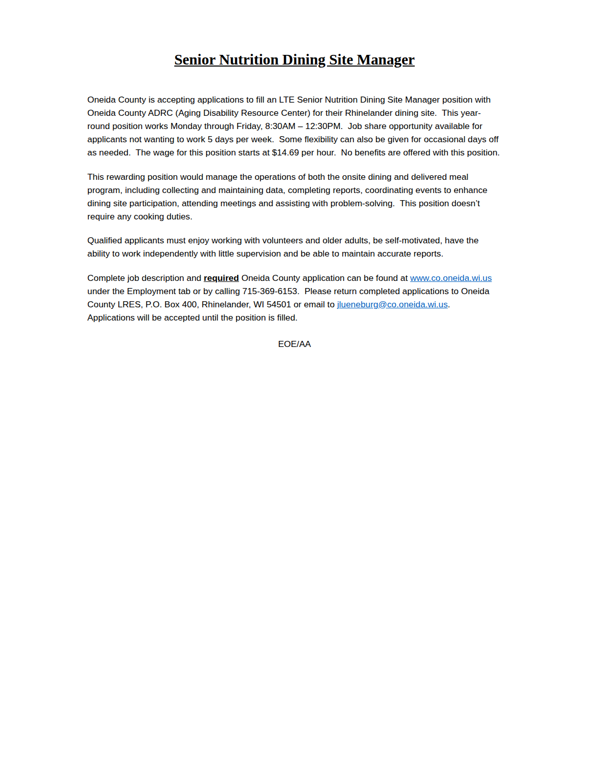Senior Nutrition Dining Site Manager
Oneida County is accepting applications to fill an LTE Senior Nutrition Dining Site Manager position with Oneida County ADRC (Aging Disability Resource Center) for their Rhinelander dining site. This year-round position works Monday through Friday, 8:30AM – 12:30PM. Job share opportunity available for applicants not wanting to work 5 days per week. Some flexibility can also be given for occasional days off as needed. The wage for this position starts at $14.69 per hour. No benefits are offered with this position.
This rewarding position would manage the operations of both the onsite dining and delivered meal program, including collecting and maintaining data, completing reports, coordinating events to enhance dining site participation, attending meetings and assisting with problem-solving. This position doesn’t require any cooking duties.
Qualified applicants must enjoy working with volunteers and older adults, be self-motivated, have the ability to work independently with little supervision and be able to maintain accurate reports.
Complete job description and required Oneida County application can be found at www.co.oneida.wi.us under the Employment tab or by calling 715-369-6153. Please return completed applications to Oneida County LRES, P.O. Box 400, Rhinelander, WI 54501 or email to jlueneburg@co.oneida.wi.us. Applications will be accepted until the position is filled.
EOE/AA